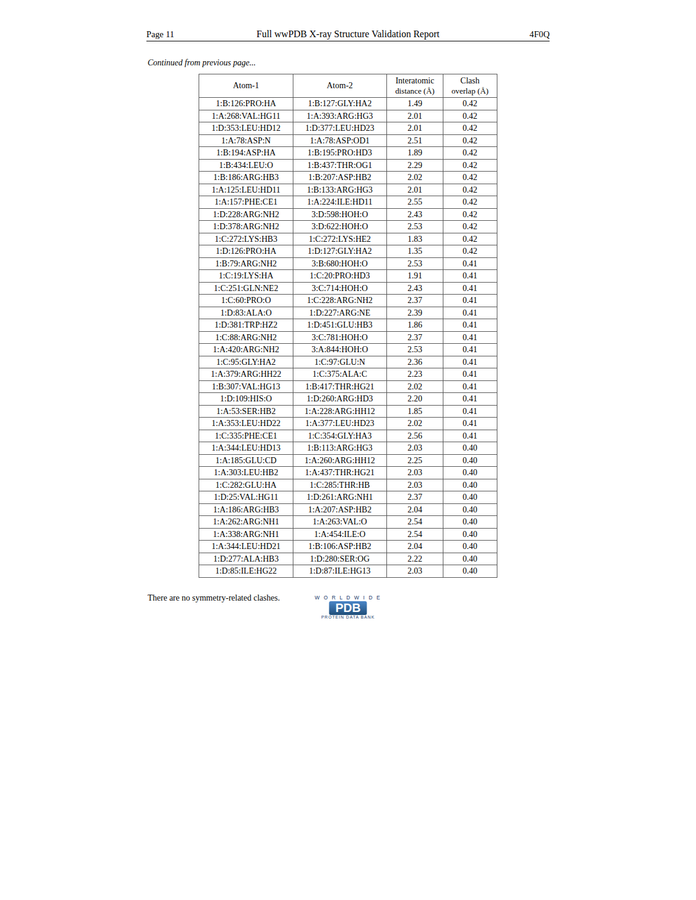Page 11
Full wwPDB X-ray Structure Validation Report
4F0Q
Continued from previous page...
| Atom-1 | Atom-2 | Interatomic distance (Å) | Clash overlap (Å) |
| --- | --- | --- | --- |
| 1:B:126:PRO:HA | 1:B:127:GLY:HA2 | 1.49 | 0.42 |
| 1:A:268:VAL:HG11 | 1:A:393:ARG:HG3 | 2.01 | 0.42 |
| 1:D:353:LEU:HD12 | 1:D:377:LEU:HD23 | 2.01 | 0.42 |
| 1:A:78:ASP:N | 1:A:78:ASP:OD1 | 2.51 | 0.42 |
| 1:B:194:ASP:HA | 1:B:195:PRO:HD3 | 1.89 | 0.42 |
| 1:B:434:LEU:O | 1:B:437:THR:OG1 | 2.29 | 0.42 |
| 1:B:186:ARG:HB3 | 1:B:207:ASP:HB2 | 2.02 | 0.42 |
| 1:A:125:LEU:HD11 | 1:B:133:ARG:HG3 | 2.01 | 0.42 |
| 1:A:157:PHE:CE1 | 1:A:224:ILE:HD11 | 2.55 | 0.42 |
| 1:D:228:ARG:NH2 | 3:D:598:HOH:O | 2.43 | 0.42 |
| 1:D:378:ARG:NH2 | 3:D:622:HOH:O | 2.53 | 0.42 |
| 1:C:272:LYS:HB3 | 1:C:272:LYS:HE2 | 1.83 | 0.42 |
| 1:D:126:PRO:HA | 1:D:127:GLY:HA2 | 1.35 | 0.42 |
| 1:B:79:ARG:NH2 | 3:B:680:HOH:O | 2.53 | 0.41 |
| 1:C:19:LYS:HA | 1:C:20:PRO:HD3 | 1.91 | 0.41 |
| 1:C:251:GLN:NE2 | 3:C:714:HOH:O | 2.43 | 0.41 |
| 1:C:60:PRO:O | 1:C:228:ARG:NH2 | 2.37 | 0.41 |
| 1:D:83:ALA:O | 1:D:227:ARG:NE | 2.39 | 0.41 |
| 1:D:381:TRP:HZ2 | 1:D:451:GLU:HB3 | 1.86 | 0.41 |
| 1:C:88:ARG:NH2 | 3:C:781:HOH:O | 2.37 | 0.41 |
| 1:A:420:ARG:NH2 | 3:A:844:HOH:O | 2.53 | 0.41 |
| 1:C:95:GLY:HA2 | 1:C:97:GLU:N | 2.36 | 0.41 |
| 1:A:379:ARG:HH22 | 1:C:375:ALA:C | 2.23 | 0.41 |
| 1:B:307:VAL:HG13 | 1:B:417:THR:HG21 | 2.02 | 0.41 |
| 1:D:109:HIS:O | 1:D:260:ARG:HD3 | 2.20 | 0.41 |
| 1:A:53:SER:HB2 | 1:A:228:ARG:HH12 | 1.85 | 0.41 |
| 1:A:353:LEU:HD22 | 1:A:377:LEU:HD23 | 2.02 | 0.41 |
| 1:C:335:PHE:CE1 | 1:C:354:GLY:HA3 | 2.56 | 0.41 |
| 1:A:344:LEU:HD13 | 1:B:113:ARG:HG3 | 2.03 | 0.40 |
| 1:A:185:GLU:CD | 1:A:260:ARG:HH12 | 2.25 | 0.40 |
| 1:A:303:LEU:HB2 | 1:A:437:THR:HG21 | 2.03 | 0.40 |
| 1:C:282:GLU:HA | 1:C:285:THR:HB | 2.03 | 0.40 |
| 1:D:25:VAL:HG11 | 1:D:261:ARG:NH1 | 2.37 | 0.40 |
| 1:A:186:ARG:HB3 | 1:A:207:ASP:HB2 | 2.04 | 0.40 |
| 1:A:262:ARG:NH1 | 1:A:263:VAL:O | 2.54 | 0.40 |
| 1:A:338:ARG:NH1 | 1:A:454:ILE:O | 2.54 | 0.40 |
| 1:A:344:LEU:HD21 | 1:B:106:ASP:HB2 | 2.04 | 0.40 |
| 1:D:277:ALA:HB3 | 1:D:280:SER:OG | 2.22 | 0.40 |
| 1:D:85:ILE:HG22 | 1:D:87:ILE:HG13 | 2.03 | 0.40 |
There are no symmetry-related clashes.
W O R L D W I D E
PDB
PROTEIN DATA BANK